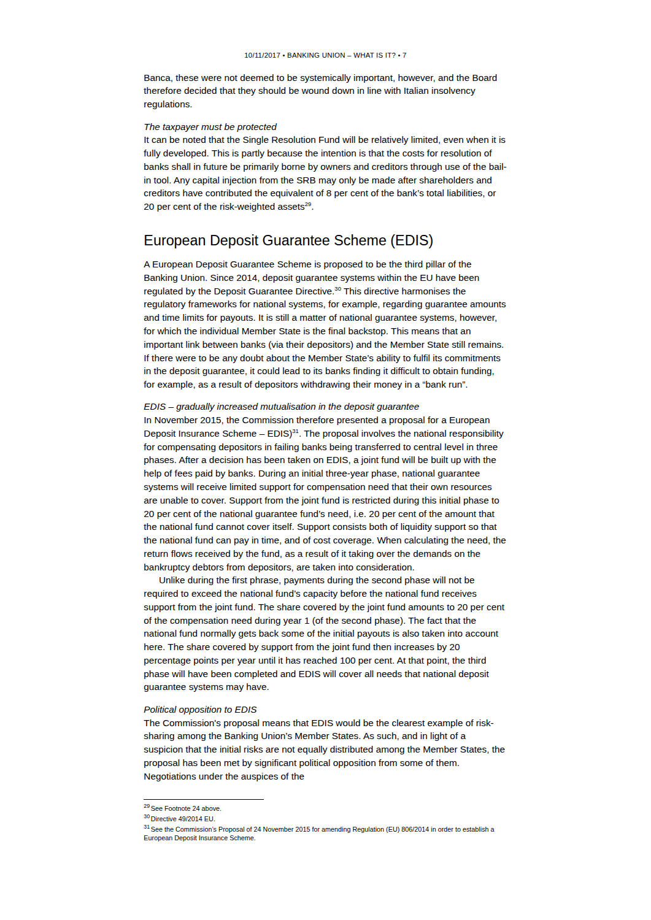10/11/2017 • BANKING UNION – WHAT IS IT? • 7
Banca, these were not deemed to be systemically important, however, and the Board therefore decided that they should be wound down in line with Italian insolvency regulations.
The taxpayer must be protected
It can be noted that the Single Resolution Fund will be relatively limited, even when it is fully developed. This is partly because the intention is that the costs for resolution of banks shall in future be primarily borne by owners and creditors through use of the bail-in tool. Any capital injection from the SRB may only be made after shareholders and creditors have contributed the equivalent of 8 per cent of the bank’s total liabilities, or 20 per cent of the risk-weighted assets29.
European Deposit Guarantee Scheme (EDIS)
A European Deposit Guarantee Scheme is proposed to be the third pillar of the Banking Union. Since 2014, deposit guarantee systems within the EU have been regulated by the Deposit Guarantee Directive.30 This directive harmonises the regulatory frameworks for national systems, for example, regarding guarantee amounts and time limits for payouts. It is still a matter of national guarantee systems, however, for which the individual Member State is the final backstop. This means that an important link between banks (via their depositors) and the Member State still remains. If there were to be any doubt about the Member State’s ability to fulfil its commitments in the deposit guarantee, it could lead to its banks finding it difficult to obtain funding, for example, as a result of depositors withdrawing their money in a “bank run”.
EDIS – gradually increased mutualisation in the deposit guarantee
In November 2015, the Commission therefore presented a proposal for a European Deposit Insurance Scheme – EDIS)31. The proposal involves the national responsibility for compensating depositors in failing banks being transferred to central level in three phases. After a decision has been taken on EDIS, a joint fund will be built up with the help of fees paid by banks. During an initial three-year phase, national guarantee systems will receive limited support for compensation need that their own resources are unable to cover. Support from the joint fund is restricted during this initial phase to 20 per cent of the national guarantee fund’s need, i.e. 20 per cent of the amount that the national fund cannot cover itself. Support consists both of liquidity support so that the national fund can pay in time, and of cost coverage. When calculating the need, the return flows received by the fund, as a result of it taking over the demands on the bankruptcy debtors from depositors, are taken into consideration.
Unlike during the first phrase, payments during the second phase will not be required to exceed the national fund’s capacity before the national fund receives support from the joint fund. The share covered by the joint fund amounts to 20 per cent of the compensation need during year 1 (of the second phase). The fact that the national fund normally gets back some of the initial payouts is also taken into account here. The share covered by support from the joint fund then increases by 20 percentage points per year until it has reached 100 per cent. At that point, the third phase will have been completed and EDIS will cover all needs that national deposit guarantee systems may have.
Political opposition to EDIS
The Commission's proposal means that EDIS would be the clearest example of risk-sharing among the Banking Union’s Member States. As such, and in light of a suspicion that the initial risks are not equally distributed among the Member States, the proposal has been met by significant political opposition from some of them. Negotiations under the auspices of the
29 See Footnote 24 above.
30 Directive 49/2014 EU.
31 See the Commission’s Proposal of 24 November 2015 for amending Regulation (EU) 806/2014 in order to establish a European Deposit Insurance Scheme.